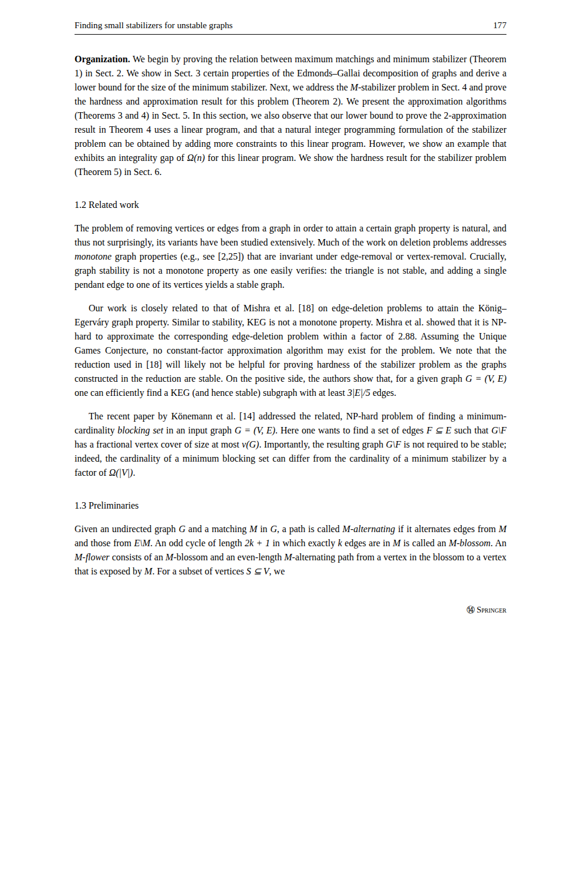Finding small stabilizers for unstable graphs 177
Organization. We begin by proving the relation between maximum matchings and minimum stabilizer (Theorem 1) in Sect. 2. We show in Sect. 3 certain properties of the Edmonds–Gallai decomposition of graphs and derive a lower bound for the size of the minimum stabilizer. Next, we address the M-stabilizer problem in Sect. 4 and prove the hardness and approximation result for this problem (Theorem 2). We present the approximation algorithms (Theorems 3 and 4) in Sect. 5. In this section, we also observe that our lower bound to prove the 2-approximation result in Theorem 4 uses a linear program, and that a natural integer programming formulation of the stabilizer problem can be obtained by adding more constraints to this linear program. However, we show an example that exhibits an integrality gap of Ω(n) for this linear program. We show the hardness result for the stabilizer problem (Theorem 5) in Sect. 6.
1.2 Related work
The problem of removing vertices or edges from a graph in order to attain a certain graph property is natural, and thus not surprisingly, its variants have been studied extensively. Much of the work on deletion problems addresses monotone graph properties (e.g., see [2,25]) that are invariant under edge-removal or vertex-removal. Crucially, graph stability is not a monotone property as one easily verifies: the triangle is not stable, and adding a single pendant edge to one of its vertices yields a stable graph.
Our work is closely related to that of Mishra et al. [18] on edge-deletion problems to attain the König–Egerváry graph property. Similar to stability, KEG is not a monotone property. Mishra et al. showed that it is NP-hard to approximate the corresponding edge-deletion problem within a factor of 2.88. Assuming the Unique Games Conjecture, no constant-factor approximation algorithm may exist for the problem. We note that the reduction used in [18] will likely not be helpful for proving hardness of the stabilizer problem as the graphs constructed in the reduction are stable. On the positive side, the authors show that, for a given graph G = (V, E) one can efficiently find a KEG (and hence stable) subgraph with at least 3|E|/5 edges.
The recent paper by Könemann et al. [14] addressed the related, NP-hard problem of finding a minimum-cardinality blocking set in an input graph G = (V, E). Here one wants to find a set of edges F ⊆ E such that G\F has a fractional vertex cover of size at most ν(G). Importantly, the resulting graph G\F is not required to be stable; indeed, the cardinality of a minimum blocking set can differ from the cardinality of a minimum stabilizer by a factor of Ω(|V|).
1.3 Preliminaries
Given an undirected graph G and a matching M in G, a path is called M-alternating if it alternates edges from M and those from E\M. An odd cycle of length 2k + 1 in which exactly k edges are in M is called an M-blossom. An M-flower consists of an M-blossom and an even-length M-alternating path from a vertex in the blossom to a vertex that is exposed by M. For a subset of vertices S ⊆ V, we
⑭ Springer